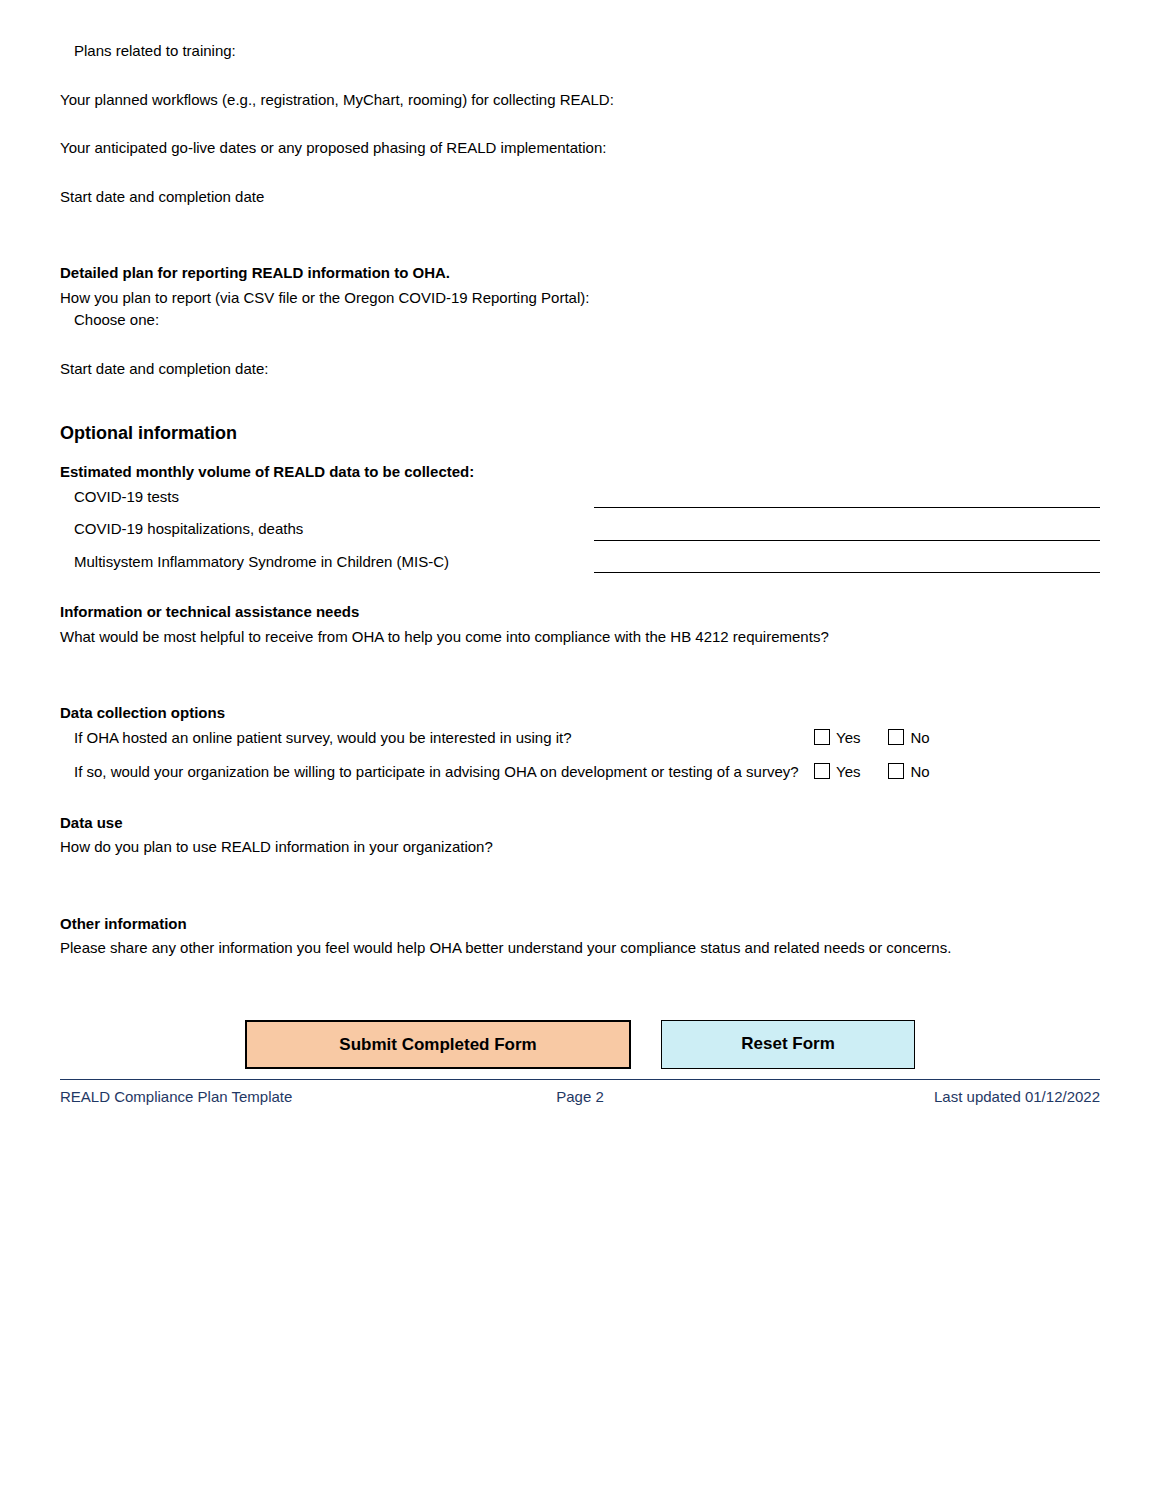Plans related to training:
Your planned workflows (e.g., registration, MyChart, rooming) for collecting REALD:
Your anticipated go-live dates or any proposed phasing of REALD implementation:
Start date and completion date
Detailed plan for reporting REALD information to OHA.
How you plan to report (via CSV file or the Oregon COVID-19 Reporting Portal):
Choose one:
Start date and completion date:
Optional information
Estimated monthly volume of REALD data to be collected:
COVID-19 tests
COVID-19 hospitalizations, deaths
Multisystem Inflammatory Syndrome in Children (MIS-C)
Information or technical assistance needs
What would be most helpful to receive from OHA to help you come into compliance with the HB 4212 requirements?
Data collection options
If OHA hosted an online patient survey, would you be interested in using it?
Yes No
If so, would your organization be willing to participate in advising OHA on development or testing of a survey?
Yes No
Data use
How do you plan to use REALD information in your organization?
Other information
Please share any other information you feel would help OHA better understand your compliance status and related needs or concerns.
Submit Completed Form
Reset Form
REALD Compliance Plan Template Page 2 Last updated 01/12/2022